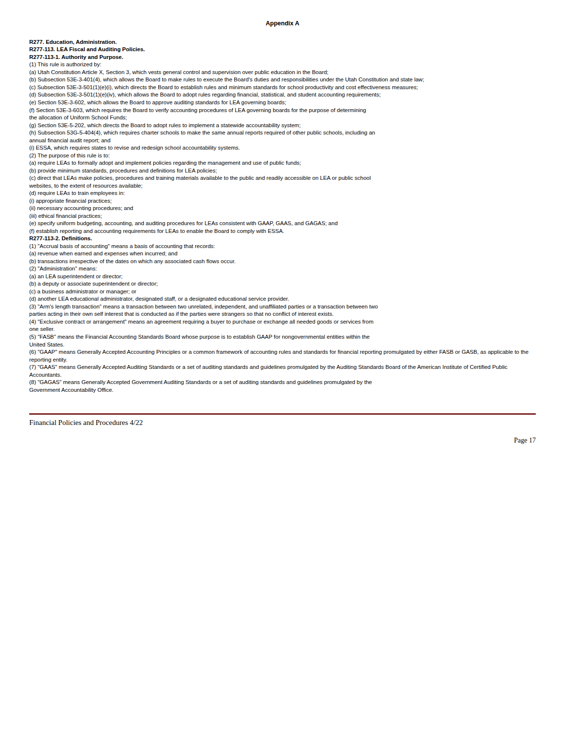Appendix A
R277. Education, Administration.
R277-113. LEA Fiscal and Auditing Policies.
R277-113-1. Authority and Purpose.
(1) This rule is authorized by:
(a) Utah Constitution Article X, Section 3, which vests general control and supervision over public education in the Board;
(b) Subsection 53E-3-401(4), which allows the Board to make rules to execute the Board's duties and responsibilities under the Utah Constitution and state law;
(c) Subsection 53E-3-501(1)(e)(i), which directs the Board to establish rules and minimum standards for school productivity and cost effectiveness measures;
(d) Subsection 53E-3-501(1)(e)(iv), which allows the Board to adopt rules regarding financial, statistical, and student accounting requirements;
(e) Section 53E-3-602, which allows the Board to approve auditing standards for LEA governing boards;
(f) Section 53E-3-603, which requires the Board to verify accounting procedures of LEA governing boards for the purpose of determining
the allocation of Uniform School Funds;
(g) Section 53E-5-202, which directs the Board to adopt rules to implement a statewide accountability system;
(h) Subsection 53G-5-404(4), which requires charter schools to make the same annual reports required of other public schools, including an
annual financial audit report; and
(i) ESSA, which requires states to revise and redesign school accountability systems.
(2) The purpose of this rule is to:
(a) require LEAs to formally adopt and implement policies regarding the management and use of public funds;
(b) provide minimum standards, procedures and definitions for LEA policies;
(c) direct that LEAs make policies, procedures and training materials available to the public and readily accessible on LEA or public school
websites, to the extent of resources available;
(d) require LEAs to train employees in:
(i) appropriate financial practices;
(ii) necessary accounting procedures; and
(iii) ethical financial practices;
(e) specify uniform budgeting, accounting, and auditing procedures for LEAs consistent with GAAP, GAAS, and GAGAS; and
(f) establish reporting and accounting requirements for LEAs to enable the Board to comply with ESSA.
R277-113-2. Definitions.
(1) "Accrual basis of accounting" means a basis of accounting that records:
(a) revenue when earned and expenses when incurred; and
(b) transactions irrespective of the dates on which any associated cash flows occur.
(2) "Administration" means:
(a) an LEA superintendent or director;
(b) a deputy or associate superintendent or director;
(c) a business administrator or manager; or
(d) another LEA educational administrator, designated staff, or a designated educational service provider.
(3) "Arm's length transaction" means a transaction between two unrelated, independent, and unaffiliated parties or a transaction between two
parties acting in their own self interest that is conducted as if the parties were strangers so that no conflict of interest exists.
(4) "Exclusive contract or arrangement" means an agreement requiring a buyer to purchase or exchange all needed goods or services from
one seller.
(5) "FASB" means the Financial Accounting Standards Board whose purpose is to establish GAAP for nongovernmental entities within the
United States.
(6) "GAAP" means Generally Accepted Accounting Principles or a common framework of accounting rules and standards for financial reporting promulgated by either FASB or GASB, as applicable to the reporting entity.
(7) "GAAS" means Generally Accepted Auditing Standards or a set of auditing standards and guidelines promulgated by the Auditing Standards Board of the American Institute of Certified Public Accountants.
(8) "GAGAS" means Generally Accepted Government Auditing Standards or a set of auditing standards and guidelines promulgated by the
Government Accountability Office.
Financial Policies and Procedures 4/22
Page 17